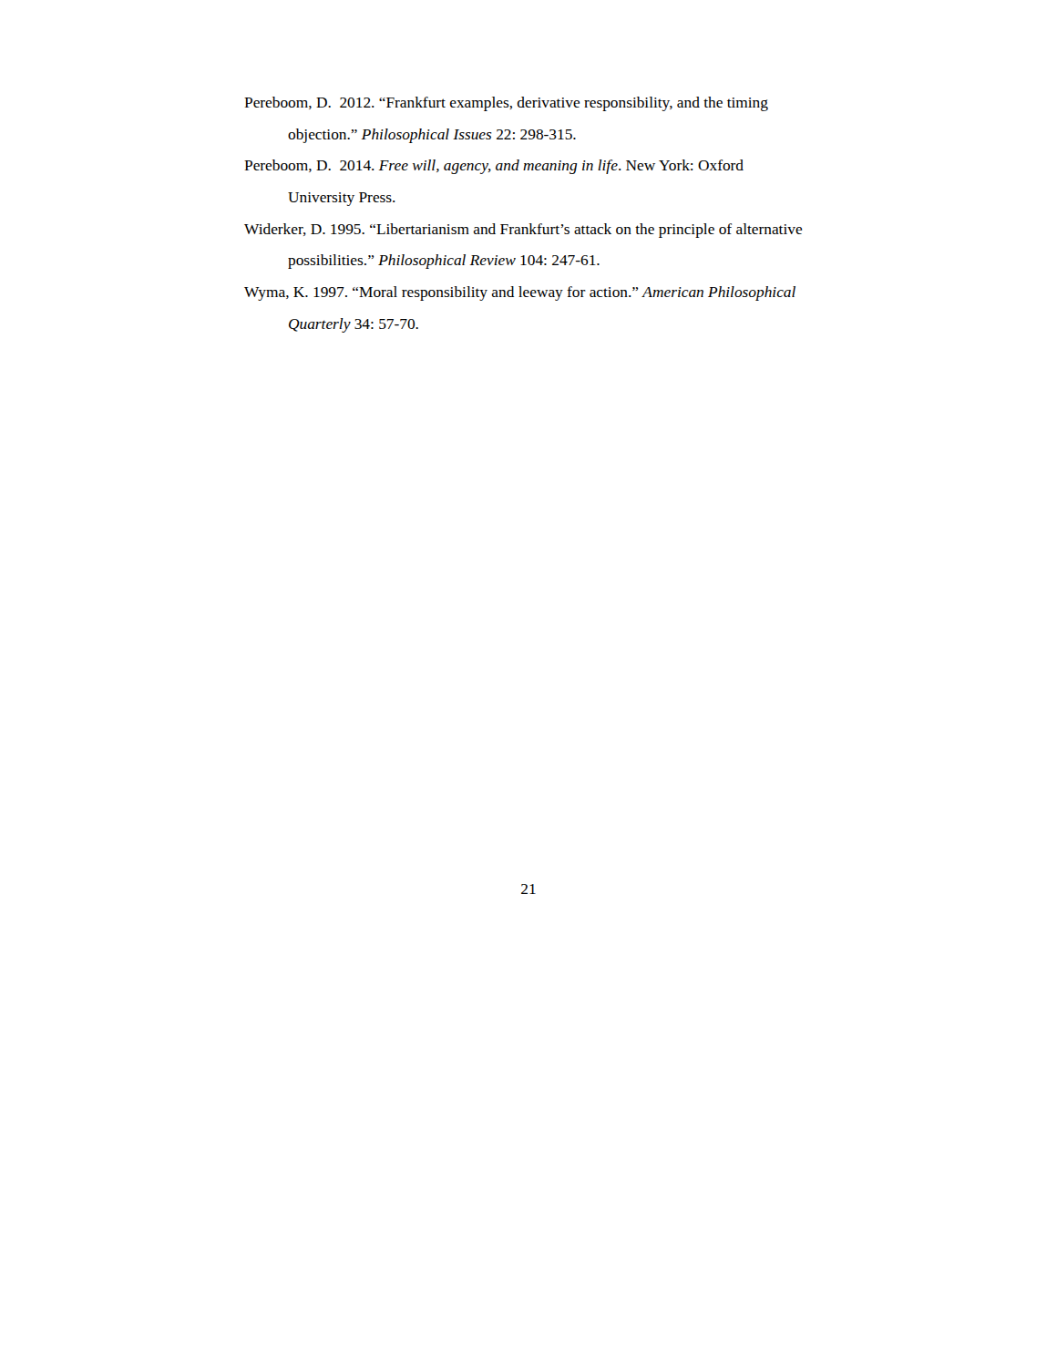Pereboom, D. 2012. “Frankfurt examples, derivative responsibility, and the timing objection.” Philosophical Issues 22: 298-315.
Pereboom, D. 2014. Free will, agency, and meaning in life. New York: Oxford University Press.
Widerker, D. 1995. “Libertarianism and Frankfurt’s attack on the principle of alternative possibilities.” Philosophical Review 104: 247-61.
Wyma, K. 1997. “Moral responsibility and leeway for action.” American Philosophical Quarterly 34: 57-70.
21